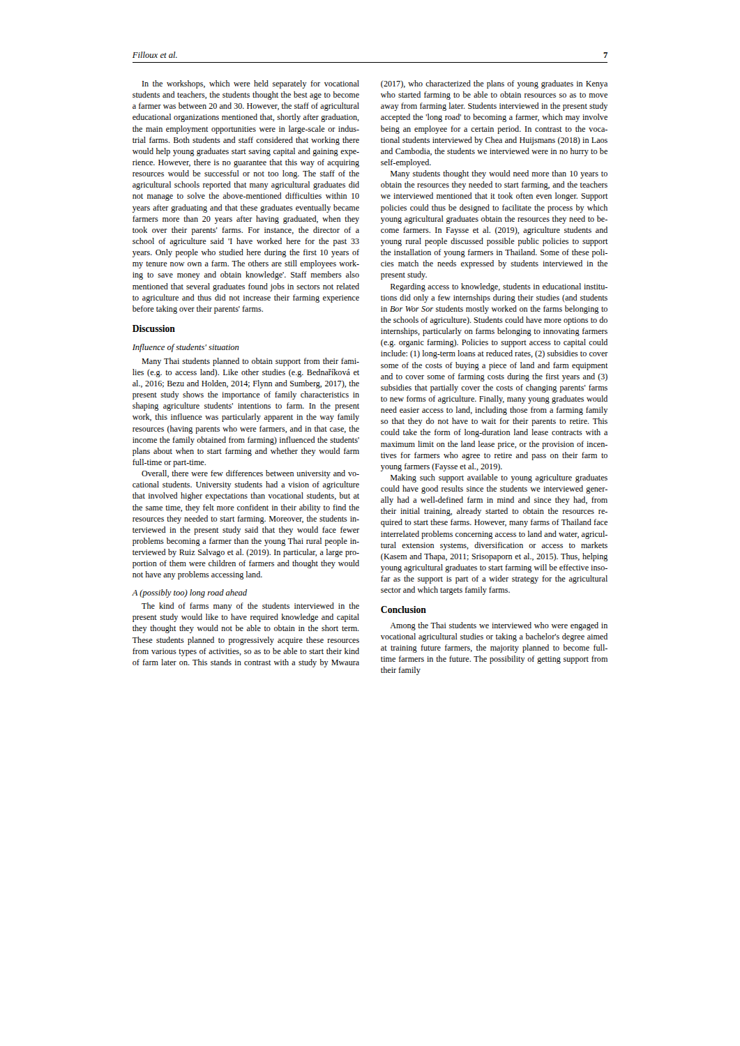Filloux et al. 7
In the workshops, which were held separately for vocational students and teachers, the students thought the best age to become a farmer was between 20 and 30. However, the staff of agricultural educational organizations mentioned that, shortly after graduation, the main employment opportunities were in large-scale or industrial farms. Both students and staff considered that working there would help young graduates start saving capital and gaining experience. However, there is no guarantee that this way of acquiring resources would be successful or not too long. The staff of the agricultural schools reported that many agricultural graduates did not manage to solve the above-mentioned difficulties within 10 years after graduating and that these graduates eventually became farmers more than 20 years after having graduated, when they took over their parents' farms. For instance, the director of a school of agriculture said 'I have worked here for the past 33 years. Only people who studied here during the first 10 years of my tenure now own a farm. The others are still employees working to save money and obtain knowledge'. Staff members also mentioned that several graduates found jobs in sectors not related to agriculture and thus did not increase their farming experience before taking over their parents' farms.
Discussion
Influence of students' situation
Many Thai students planned to obtain support from their families (e.g. to access land). Like other studies (e.g. Bednaříková et al., 2016; Bezu and Holden, 2014; Flynn and Sumberg, 2017), the present study shows the importance of family characteristics in shaping agriculture students' intentions to farm. In the present work, this influence was particularly apparent in the way family resources (having parents who were farmers, and in that case, the income the family obtained from farming) influenced the students' plans about when to start farming and whether they would farm full-time or part-time.
Overall, there were few differences between university and vocational students. University students had a vision of agriculture that involved higher expectations than vocational students, but at the same time, they felt more confident in their ability to find the resources they needed to start farming. Moreover, the students interviewed in the present study said that they would face fewer problems becoming a farmer than the young Thai rural people interviewed by Ruiz Salvago et al. (2019). In particular, a large proportion of them were children of farmers and thought they would not have any problems accessing land.
A (possibly too) long road ahead
The kind of farms many of the students interviewed in the present study would like to have required knowledge and capital they thought they would not be able to obtain in the short term. These students planned to progressively acquire these resources from various types of activities, so as to be able to start their kind of farm later on. This stands in contrast with a study by Mwaura (2017), who characterized the plans of young graduates in Kenya who started farming to be able to obtain resources so as to move away from farming later. Students interviewed in the present study accepted the 'long road' to becoming a farmer, which may involve being an employee for a certain period. In contrast to the vocational students interviewed by Chea and Huijsmans (2018) in Laos and Cambodia, the students we interviewed were in no hurry to be self-employed.
Many students thought they would need more than 10 years to obtain the resources they needed to start farming, and the teachers we interviewed mentioned that it took often even longer. Support policies could thus be designed to facilitate the process by which young agricultural graduates obtain the resources they need to become farmers. In Faysse et al. (2019), agriculture students and young rural people discussed possible public policies to support the installation of young farmers in Thailand. Some of these policies match the needs expressed by students interviewed in the present study.
Regarding access to knowledge, students in educational institutions did only a few internships during their studies (and students in Bor Wor Sor students mostly worked on the farms belonging to the schools of agriculture). Students could have more options to do internships, particularly on farms belonging to innovating farmers (e.g. organic farming). Policies to support access to capital could include: (1) long-term loans at reduced rates, (2) subsidies to cover some of the costs of buying a piece of land and farm equipment and to cover some of farming costs during the first years and (3) subsidies that partially cover the costs of changing parents' farms to new forms of agriculture. Finally, many young graduates would need easier access to land, including those from a farming family so that they do not have to wait for their parents to retire. This could take the form of long-duration land lease contracts with a maximum limit on the land lease price, or the provision of incentives for farmers who agree to retire and pass on their farm to young farmers (Faysse et al., 2019).
Making such support available to young agriculture graduates could have good results since the students we interviewed generally had a well-defined farm in mind and since they had, from their initial training, already started to obtain the resources required to start these farms. However, many farms of Thailand face interrelated problems concerning access to land and water, agricultural extension systems, diversification or access to markets (Kasem and Thapa, 2011; Srisopaporn et al., 2015). Thus, helping young agricultural graduates to start farming will be effective insofar as the support is part of a wider strategy for the agricultural sector and which targets family farms.
Conclusion
Among the Thai students we interviewed who were engaged in vocational agricultural studies or taking a bachelor's degree aimed at training future farmers, the majority planned to become full-time farmers in the future. The possibility of getting support from their family